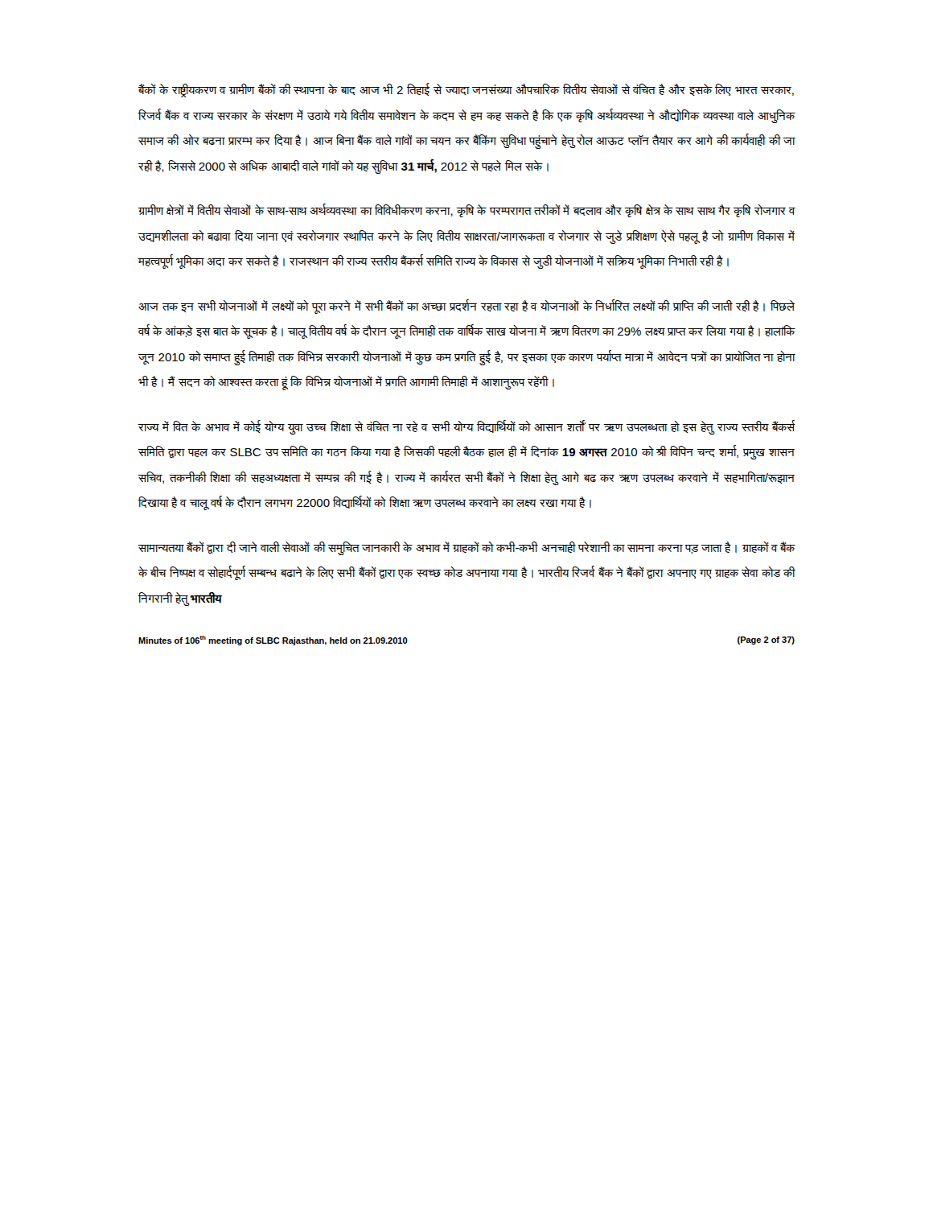बैंकों के राष्ट्रीयकरण व ग्रामीण बैंकों की स्थापना के बाद आज भी 2 तिहाई से ज्यादा जनसंख्या औपचारिक वितीय सेवाओं से वंचित है और इसके लिए भारत सरकार, रिजर्व बैंक व राज्य सरकार के संरक्षण में उठाये गये वितीय समावेशन के कदम से हम कह सकते है कि एक कृषि अर्थव्यवस्था ने औद्योगिक व्यवस्था वाले आधुनिक समाज की ओर बढना प्रारम्भ कर दिया है। आज बिना बैंक वाले गांवों का चयन कर बैंकिंग सुविधा पहुंचाने हेतु रोल आऊट प्लॉन तैयार कर आगे की कार्यवाही की जा रही है, जिससे 2000 से अधिक आबादी वाले गांवों को यह सुविधा 31 मार्च, 2012 से पहले मिल सके।
ग्रामीण क्षेत्रों में वितीय सेवाओं के साथ-साथ अर्थव्यवस्था का विविधीकरण करना, कृषि के परम्परागत तरीकों में बदलाव और कृषि क्षेत्र के साथ साथ गैर कृषि रोजगार व उद्यमशीलता को बढावा दिया जाना एवं स्वरोजगार स्थापित करने के लिए वितीय साक्षरता/जागरूकता व रोजगार से जुडे प्रशिक्षण ऐसे पहलू है जो ग्रामीण विकास में महत्वपूर्ण भूमिका अदा कर सकते है। राजस्थान की राज्य स्तरीय बैंकर्स समिति राज्य के विकास से जुडी योजनाओं में सक्रिय भूमिका निभाती रही है।
आज तक इन सभी योजनाओं में लक्ष्यों को पूरा करने में सभी बैंकों का अच्छा प्रदर्शन रहता रहा है व योजनाओं के निर्धारित लक्ष्यों की प्राप्ति की जाती रही है। पिछले वर्ष के आंकड़े इस बात के सूचक है। चालू वितीय वर्ष के दौरान जून तिमाही तक वार्षिक साख योजना में ऋण वितरण का 29% लक्ष्य प्राप्त कर लिया गया है। हालांकि जून 2010 को समाप्त हुई तिमाही तक विभिन्न सरकारी योजनाओं में कुछ कम प्रगति हुई है, पर इसका एक कारण पर्याप्त मात्रा में आवेदन पत्रों का प्रायोजित ना होना भी है। मैं सदन को आश्वस्त करता हूं कि विभिन्न योजनाओं में प्रगति आगामी तिमाही में आशानुरूप रहेंगी।
राज्य में वित के अभाव में कोई योग्य युवा उच्च शिक्षा से वंचित ना रहे व सभी योग्य विद्यार्थियों को आसान शर्तों पर ऋण उपलब्धता हो इस हेतु राज्य स्तरीय बैंकर्स समिति द्वारा पहल कर SLBC उप समिति का गठन किया गया है जिसकी पहली बैठक हाल ही में दिनांक 19 अगस्त 2010 को श्री विपिन चन्द शर्मा, प्रमुख शासन सचिव, तकनीकी शिक्षा की सहअध्यक्षता में सम्पन्न की गई है। राज्य में कार्यरत सभी बैंकों ने शिक्षा हेतु आगे बढ कर ऋण उपलब्ध करवाने में सहभागिता/रूझान दिखाया है व चालू वर्ष के दौरान लगभग 22000 विद्यार्थियों को शिक्षा ऋण उपलब्ध करवाने का लक्ष्य रखा गया है।
सामान्यतया बैंकों द्वारा दी जाने वाली सेवाओं की समुचित जानकारी के अभाव में ग्राहकों को कभी-कभी अनचाही परेशानी का सामना करना पड़ जाता है। ग्राहकों व बैंक के बीच निष्पक्ष व सोहार्दपूर्ण सम्बन्ध बढाने के लिए सभी बैंकों द्वारा एक स्वच्छ कोड अपनाया गया है। भारतीय रिजर्व बैंक ने बैंकों द्वारा अपनाए गए ग्राहक सेवा कोड की निगरानी हेतु भारतीय
Minutes of 106th meeting of SLBC Rajasthan, held on 21.09.2010 (Page 2 of 37)